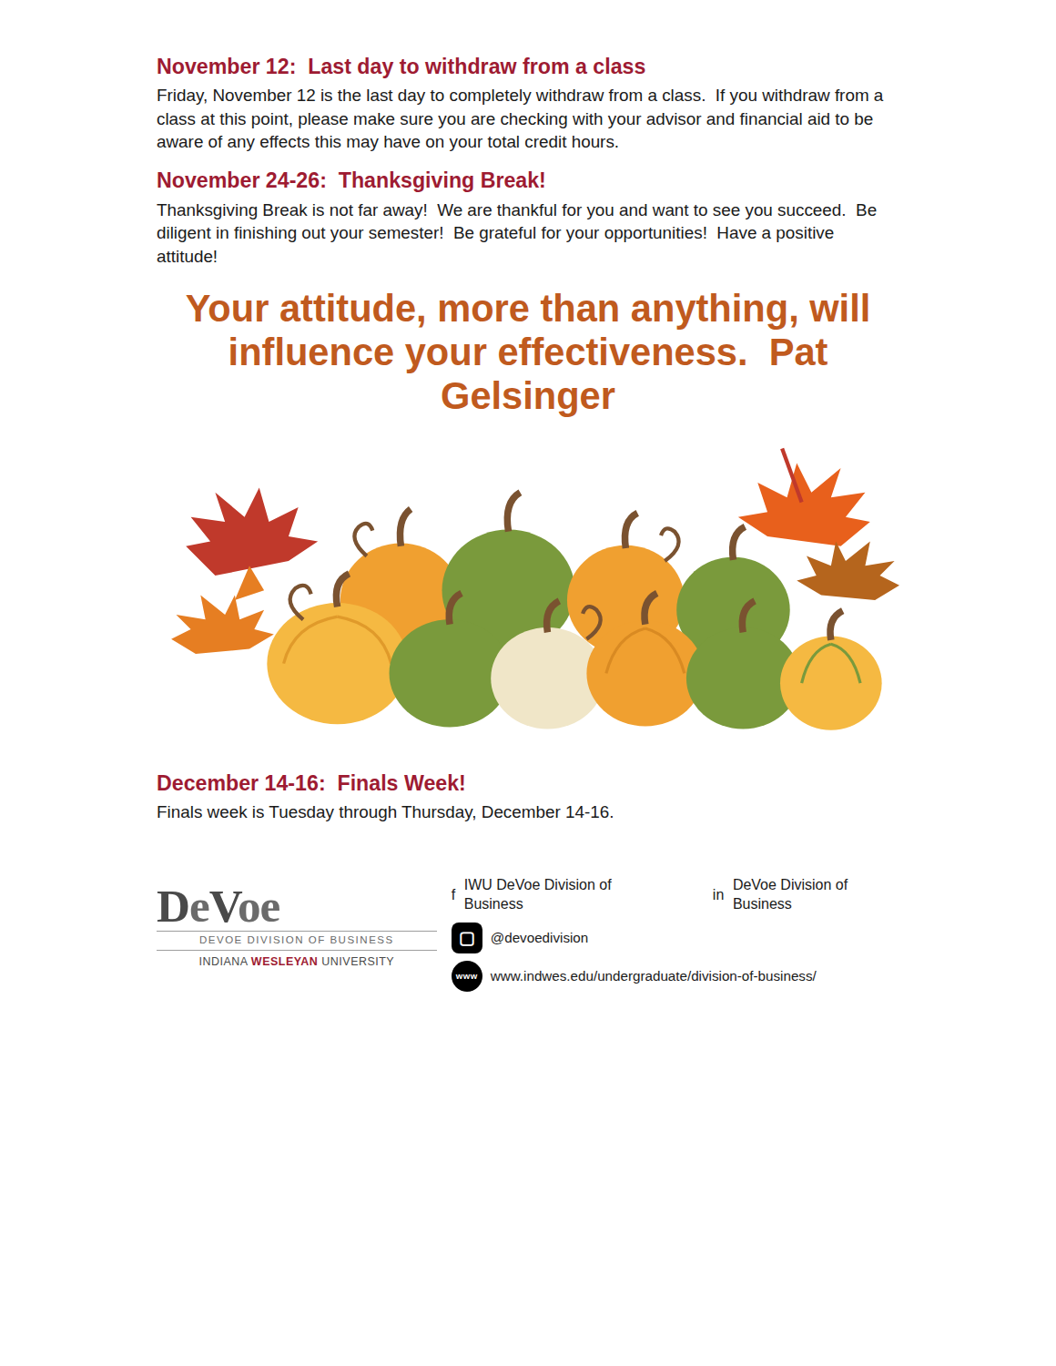November 12: Last day to withdraw from a class
Friday, November 12 is the last day to completely withdraw from a class. If you withdraw from a class at this point, please make sure you are checking with your advisor and financial aid to be aware of any effects this may have on your total credit hours.
November 24-26: Thanksgiving Break!
Thanksgiving Break is not far away! We are thankful for you and want to see you succeed. Be diligent in finishing out your semester! Be grateful for your opportunities! Have a positive attitude!
Your attitude, more than anything, will influence your effectiveness. Pat Gelsinger
December 14-16: Finals Week!
Finals week is Tuesday through Thursday, December 14-16.
DeVoe
DEVOE DIVISION OF BUSINESS
INDIANA WESLEYAN UNIVERSITY
f IWU DeVoe Division of Business
in DeVoe Division of Business
▢ @devoedivision
www www.indwes.edu/undergraduate/division-of-business/